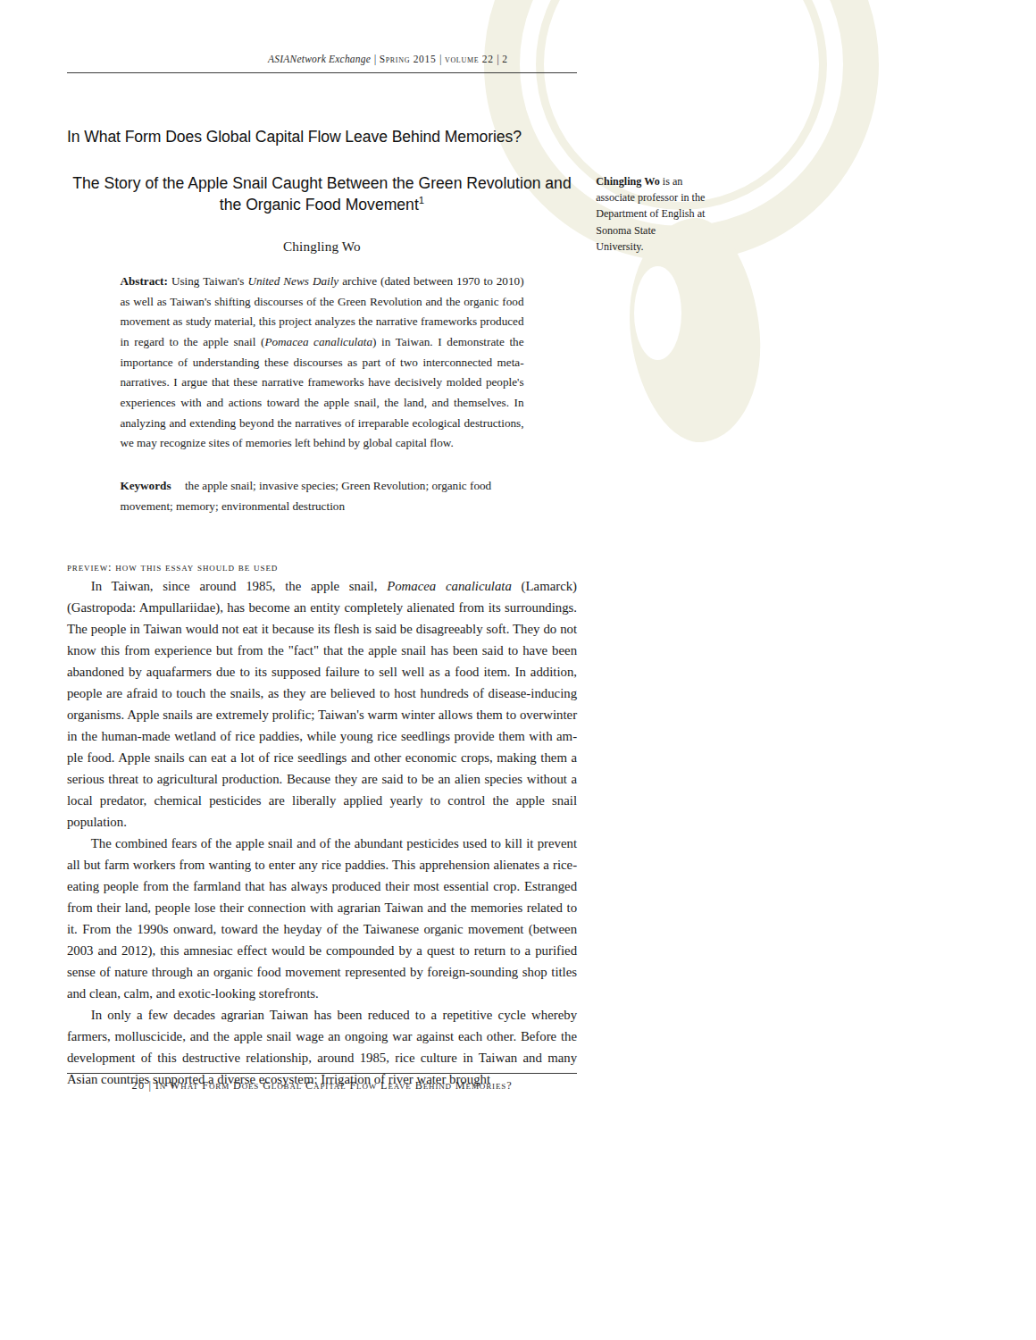ASIANetwork Exchange | Spring 2015 | volume 22 | 2
In What Form Does Global Capital Flow Leave Behind Memories?
The Story of the Apple Snail Caught Between the Green Revolution and the Organic Food Movement1
Chingling Wo
Abstract: Using Taiwan's United News Daily archive (dated between 1970 to 2010) as well as Taiwan's shifting discourses of the Green Revolution and the organic food movement as study material, this project analyzes the narrative frameworks produced in regard to the apple snail (Pomacea canaliculata) in Taiwan. I demonstrate the importance of understanding these discourses as part of two interconnected meta-narratives. I argue that these narrative frameworks have decisively molded people's experiences with and actions toward the apple snail, the land, and themselves. In analyzing and extending beyond the narratives of irreparable ecological destructions, we may recognize sites of memories left behind by global capital flow.
Keywords the apple snail; invasive species; Green Revolution; organic food movement; memory; environmental destruction
preview: how this essay should be used
In Taiwan, since around 1985, the apple snail, Pomacea canaliculata (Lamarck) (Gastropoda: Ampullariidae), has become an entity completely alienated from its surroundings. The people in Taiwan would not eat it because its flesh is said be disagreeably soft. They do not know this from experience but from the "fact" that the apple snail has been said to have been abandoned by aquafarmers due to its supposed failure to sell well as a food item. In addition, people are afraid to touch the snails, as they are believed to host hundreds of disease-inducing organisms. Apple snails are extremely prolific; Taiwan's warm winter allows them to overwinter in the human-made wetland of rice paddies, while young rice seedlings provide them with ample food. Apple snails can eat a lot of rice seedlings and other economic crops, making them a serious threat to agricultural production. Because they are said to be an alien species without a local predator, chemical pesticides are liberally applied yearly to control the apple snail population.
The combined fears of the apple snail and of the abundant pesticides used to kill it prevent all but farm workers from wanting to enter any rice paddies. This apprehension alienates a rice-eating people from the farmland that has always produced their most essential crop. Estranged from their land, people lose their connection with agrarian Taiwan and the memories related to it. From the 1990s onward, toward the heyday of the Taiwanese organic movement (between 2003 and 2012), this amnesiac effect would be compounded by a quest to return to a purified sense of nature through an organic food movement represented by foreign-sounding shop titles and clean, calm, and exotic-looking storefronts.
In only a few decades agrarian Taiwan has been reduced to a repetitive cycle whereby farmers, molluscicide, and the apple snail wage an ongoing war against each other. Before the development of this destructive relationship, around 1985, rice culture in Taiwan and many Asian countries supported a diverse ecosystem: Irrigation of river water brought
Chingling Wo is an associate professor in the Department of English at Sonoma State University.
20 | In What Form Does Global Capital Flow Leave Behind Memories?